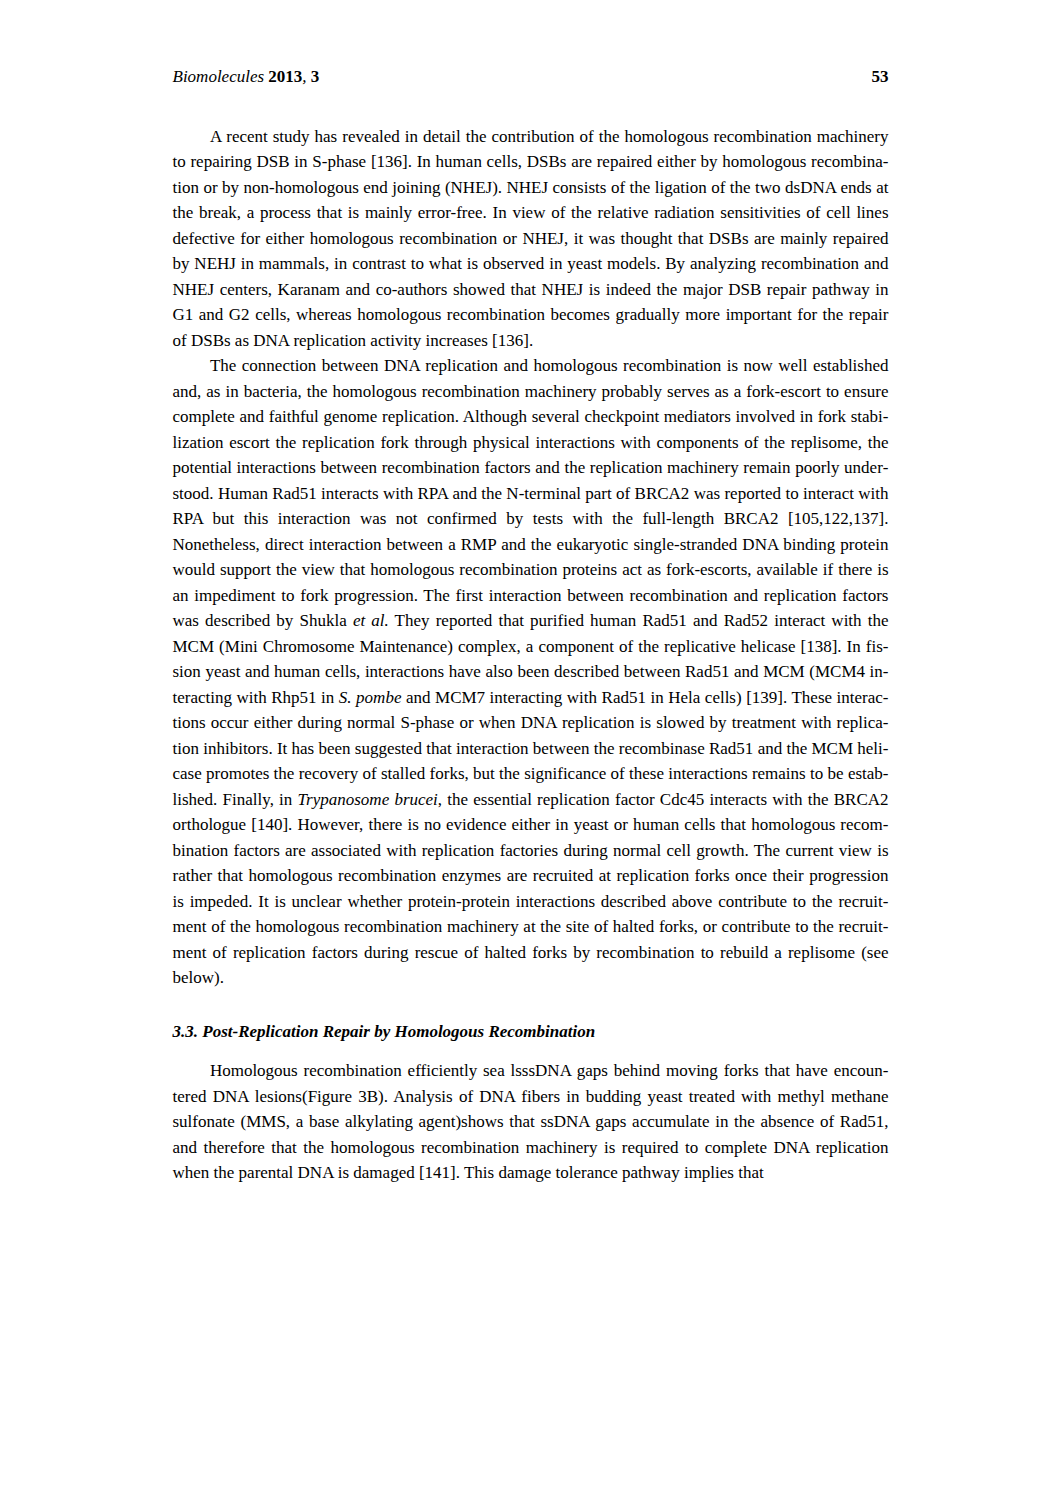Biomolecules 2013, 3
53
A recent study has revealed in detail the contribution of the homologous recombination machinery to repairing DSB in S-phase [136]. In human cells, DSBs are repaired either by homologous recombination or by non-homologous end joining (NHEJ). NHEJ consists of the ligation of the two dsDNA ends at the break, a process that is mainly error-free. In view of the relative radiation sensitivities of cell lines defective for either homologous recombination or NHEJ, it was thought that DSBs are mainly repaired by NEHJ in mammals, in contrast to what is observed in yeast models. By analyzing recombination and NHEJ centers, Karanam and co-authors showed that NHEJ is indeed the major DSB repair pathway in G1 and G2 cells, whereas homologous recombination becomes gradually more important for the repair of DSBs as DNA replication activity increases [136].
The connection between DNA replication and homologous recombination is now well established and, as in bacteria, the homologous recombination machinery probably serves as a fork-escort to ensure complete and faithful genome replication. Although several checkpoint mediators involved in fork stabilization escort the replication fork through physical interactions with components of the replisome, the potential interactions between recombination factors and the replication machinery remain poorly understood. Human Rad51 interacts with RPA and the N-terminal part of BRCA2 was reported to interact with RPA but this interaction was not confirmed by tests with the full-length BRCA2 [105,122,137]. Nonetheless, direct interaction between a RMP and the eukaryotic single-stranded DNA binding protein would support the view that homologous recombination proteins act as fork-escorts, available if there is an impediment to fork progression. The first interaction between recombination and replication factors was described by Shukla et al. They reported that purified human Rad51 and Rad52 interact with the MCM (Mini Chromosome Maintenance) complex, a component of the replicative helicase [138]. In fission yeast and human cells, interactions have also been described between Rad51 and MCM (MCM4 interacting with Rhp51 in S. pombe and MCM7 interacting with Rad51 in Hela cells) [139]. These interactions occur either during normal S-phase or when DNA replication is slowed by treatment with replication inhibitors. It has been suggested that interaction between the recombinase Rad51 and the MCM helicase promotes the recovery of stalled forks, but the significance of these interactions remains to be established. Finally, in Trypanosome brucei, the essential replication factor Cdc45 interacts with the BRCA2 orthologue [140]. However, there is no evidence either in yeast or human cells that homologous recombination factors are associated with replication factories during normal cell growth. The current view is rather that homologous recombination enzymes are recruited at replication forks once their progression is impeded. It is unclear whether protein-protein interactions described above contribute to the recruitment of the homologous recombination machinery at the site of halted forks, or contribute to the recruitment of replication factors during rescue of halted forks by recombination to rebuild a replisome (see below).
3.3. Post-Replication Repair by Homologous Recombination
Homologous recombination efficiently sea lsssDNA gaps behind moving forks that have encountered DNA lesions(Figure 3B). Analysis of DNA fibers in budding yeast treated with methyl methane sulfonate (MMS, a base alkylating agent)shows that ssDNA gaps accumulate in the absence of Rad51, and therefore that the homologous recombination machinery is required to complete DNA replication when the parental DNA is damaged [141]. This damage tolerance pathway implies that